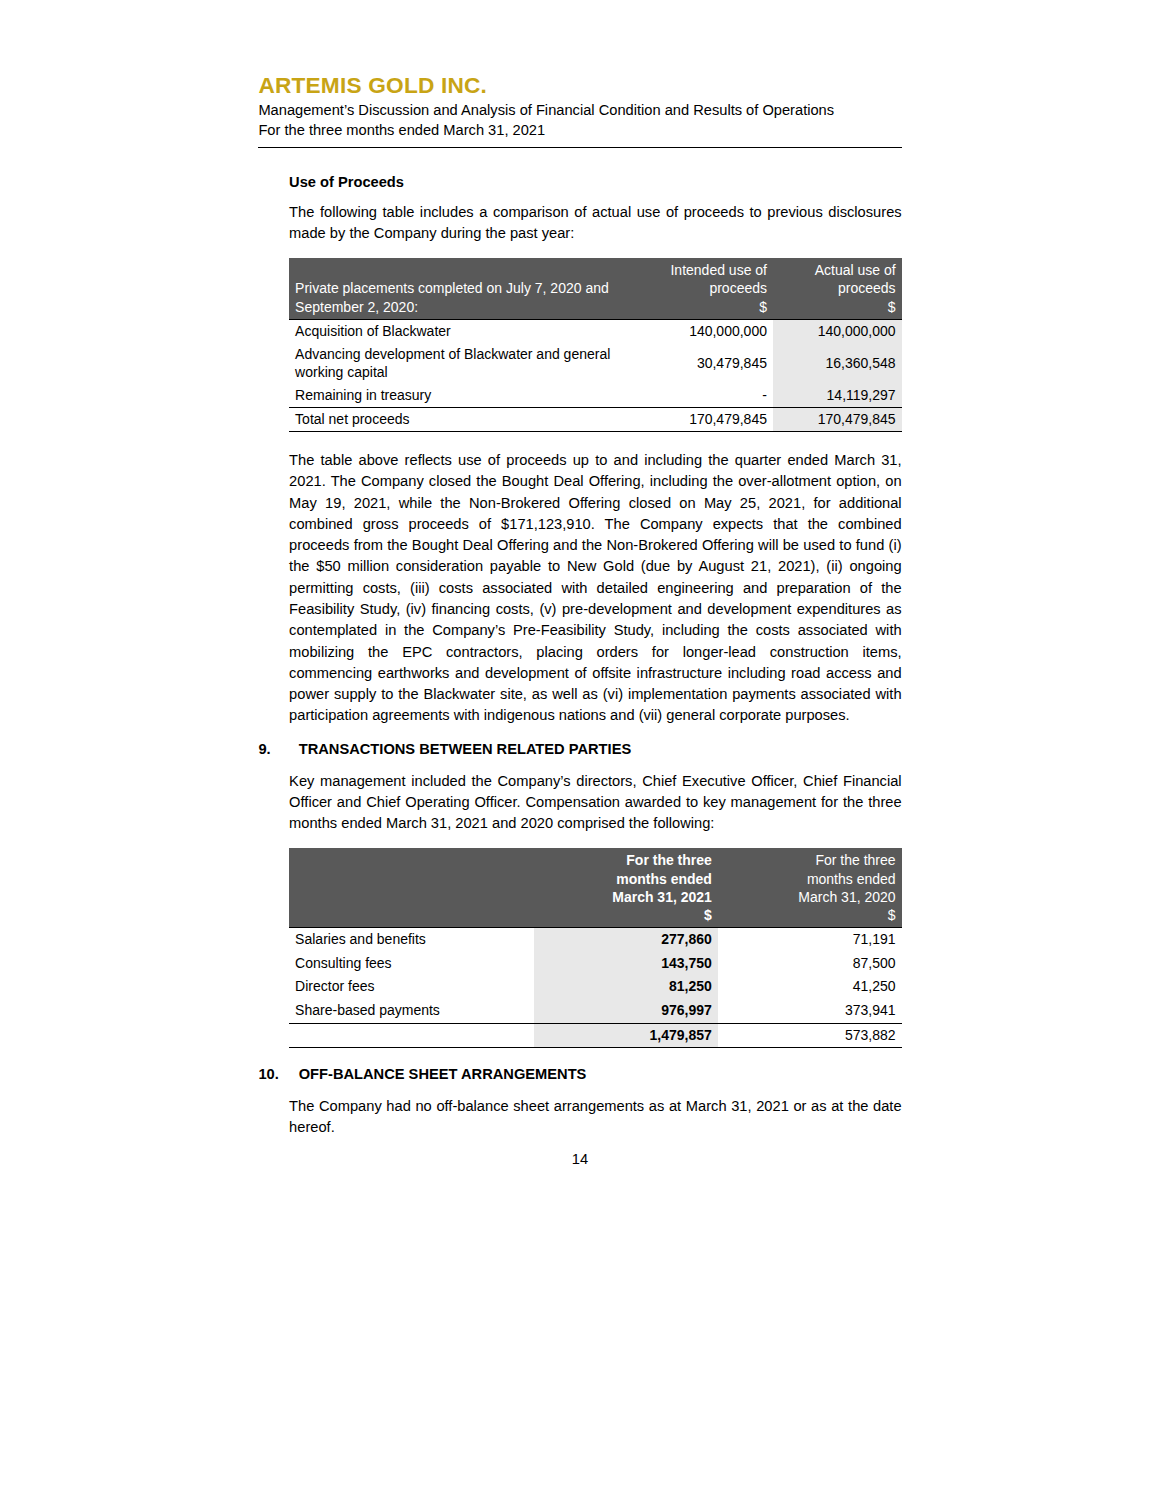ARTEMIS GOLD INC.
Management’s Discussion and Analysis of Financial Condition and Results of Operations
For the three months ended March 31, 2021
Use of Proceeds
The following table includes a comparison of actual use of proceeds to previous disclosures made by the Company during the past year:
| Private placements completed on July 7, 2020 and September 2, 2020: | Intended use of proceeds $ | Actual use of proceeds $ |
| --- | --- | --- |
| Acquisition of Blackwater | 140,000,000 | 140,000,000 |
| Advancing development of Blackwater and general working capital | 30,479,845 | 16,360,548 |
| Remaining in treasury | - | 14,119,297 |
| Total net proceeds | 170,479,845 | 170,479,845 |
The table above reflects use of proceeds up to and including the quarter ended March 31, 2021. The Company closed the Bought Deal Offering, including the over-allotment option, on May 19, 2021, while the Non-Brokered Offering closed on May 25, 2021, for additional combined gross proceeds of $171,123,910. The Company expects that the combined proceeds from the Bought Deal Offering and the Non-Brokered Offering will be used to fund (i) the $50 million consideration payable to New Gold (due by August 21, 2021), (ii) ongoing permitting costs, (iii) costs associated with detailed engineering and preparation of the Feasibility Study, (iv) financing costs, (v) pre-development and development expenditures as contemplated in the Company’s Pre-Feasibility Study, including the costs associated with mobilizing the EPC contractors, placing orders for longer-lead construction items, commencing earthworks and development of offsite infrastructure including road access and power supply to the Blackwater site, as well as (vi) implementation payments associated with participation agreements with indigenous nations and (vii) general corporate purposes.
9.
TRANSACTIONS BETWEEN RELATED PARTIES
Key management included the Company’s directors, Chief Executive Officer, Chief Financial Officer and Chief Operating Officer. Compensation awarded to key management for the three months ended March 31, 2021 and 2020 comprised the following:
| | For the three months ended March 31, 2021 $ | For the three months ended March 31, 2020 $ |
| --- | --- | --- |
| Salaries and benefits | 277,860 | 71,191 |
| Consulting fees | 143,750 | 87,500 |
| Director fees | 81,250 | 41,250 |
| Share-based payments | 976,997 | 373,941 |
| | 1,479,857 | 573,882 |
10.
OFF-BALANCE SHEET ARRANGEMENTS
The Company had no off-balance sheet arrangements as at March 31, 2021 or as at the date hereof.
14